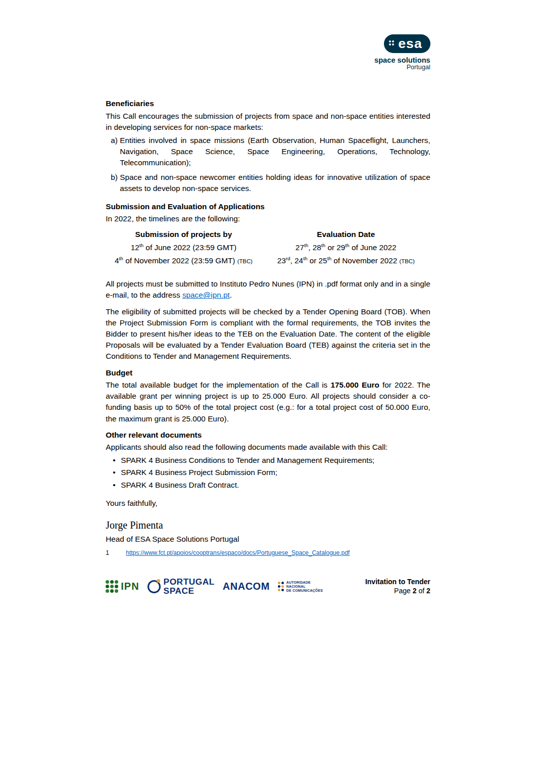esa
space solutions
Portugal
Beneficiaries
This Call encourages the submission of projects from space and non-space entities interested in developing services for non-space markets:
a) Entities involved in space missions (Earth Observation, Human Spaceflight, Launchers, Navigation, Space Science, Space Engineering, Operations, Technology, Telecommunication);
b) Space and non-space newcomer entities holding ideas for innovative utilization of space assets to develop non-space services.
Submission and Evaluation of Applications
In 2022, the timelines are the following:
| Submission of projects by | Evaluation Date |
| --- | --- |
| 12 th of June 2022 (23:59 GMT) | 27 th , 28 th or 29 th of June 2022 |
| 4 th of November 2022 (23:59 GMT) (TBC) | 23 rd , 24 th or 25 th of November 2022 (TBC) |
All projects must be submitted to Instituto Pedro Nunes (IPN) in .pdf format only and in a single e-mail, to the address space@ipn.pt.
The eligibility of submitted projects will be checked by a Tender Opening Board (TOB). When the Project Submission Form is compliant with the formal requirements, the TOB invites the Bidder to present his/her ideas to the TEB on the Evaluation Date. The content of the eligible Proposals will be evaluated by a Tender Evaluation Board (TEB) against the criteria set in the Conditions to Tender and Management Requirements.
Budget
The total available budget for the implementation of the Call is 175.000 Euro for 2022. The available grant per winning project is up to 25.000 Euro. All projects should consider a co-funding basis up to 50% of the total project cost (e.g.: for a total project cost of 50.000 Euro, the maximum grant is 25.000 Euro).
Other relevant documents
Applicants should also read the following documents made available with this Call:
•SPARK 4 Business Conditions to Tender and Management Requirements;
•SPARK 4 Business Project Submission Form;
•SPARK 4 Business Draft Contract.
Yours faithfully,
Jorge Pimenta
Head of ESA Space Solutions Portugal
1
https://www.fct.pt/apoios/cooptrans/espaco/docs/Portuguese_Space_Catalogue.pdf
IPN
PORTUGAL
SPACE
ANACOM
AUTORIDADE
NACIONAL
DE COMUNICAÇÕES
Invitation to Tender
Page 2 of 2